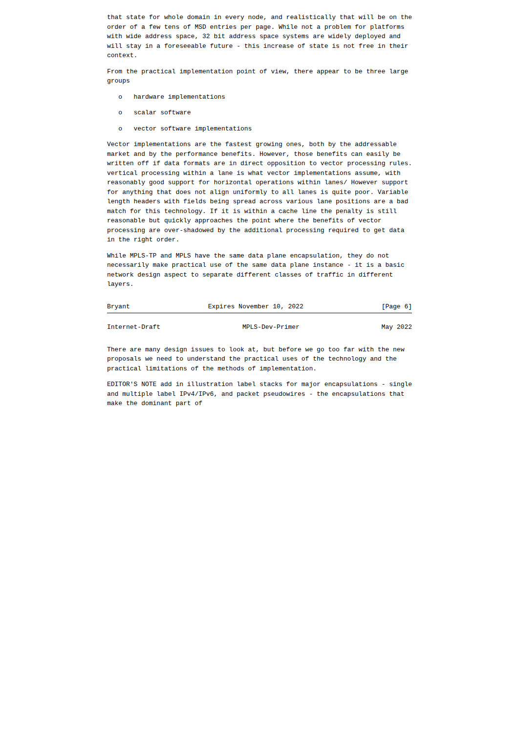that state for whole domain in every node, and realistically that will be on the order of a few tens of MSD entries per page. While not a problem for platforms with wide address space, 32 bit address space systems are widely deployed and will stay in a foreseeable future - this increase of state is not free in their context.
From the practical implementation point of view, there appear to be three large groups
hardware implementations
scalar software
vector software implementations
Vector implementations are the fastest growing ones, both by the addressable market and by the performance benefits. However, those benefits can easily be written off if data formats are in direct opposition to vector processing rules. vertical processing within a lane is what vector implementations assume, with reasonably good support for horizontal operations within lanes/ However support for anything that does not align uniformly to all lanes is quite poor. Variable length headers with fields being spread across various lane positions are a bad match for this technology. If it is within a cache line the penalty is still reasonable but quickly approaches the point where the benefits of vector processing are over-shadowed by the additional processing required to get data in the right order.
While MPLS-TP and MPLS have the same data plane encapsulation, they do not necessarily make practical use of the same data plane instance - it is a basic network design aspect to separate different classes of traffic in different layers.
Bryant Expires November 10, 2022 [Page 6]
Internet-Draft MPLS-Dev-Primer May 2022
There are many design issues to look at, but before we go too far with the new proposals we need to understand the practical uses of the technology and the practical limitations of the methods of implementation.
EDITOR'S NOTE add in illustration label stacks for major encapsulations - single and multiple label IPv4/IPv6, and packet pseudowires - the encapsulations that make the dominant part of